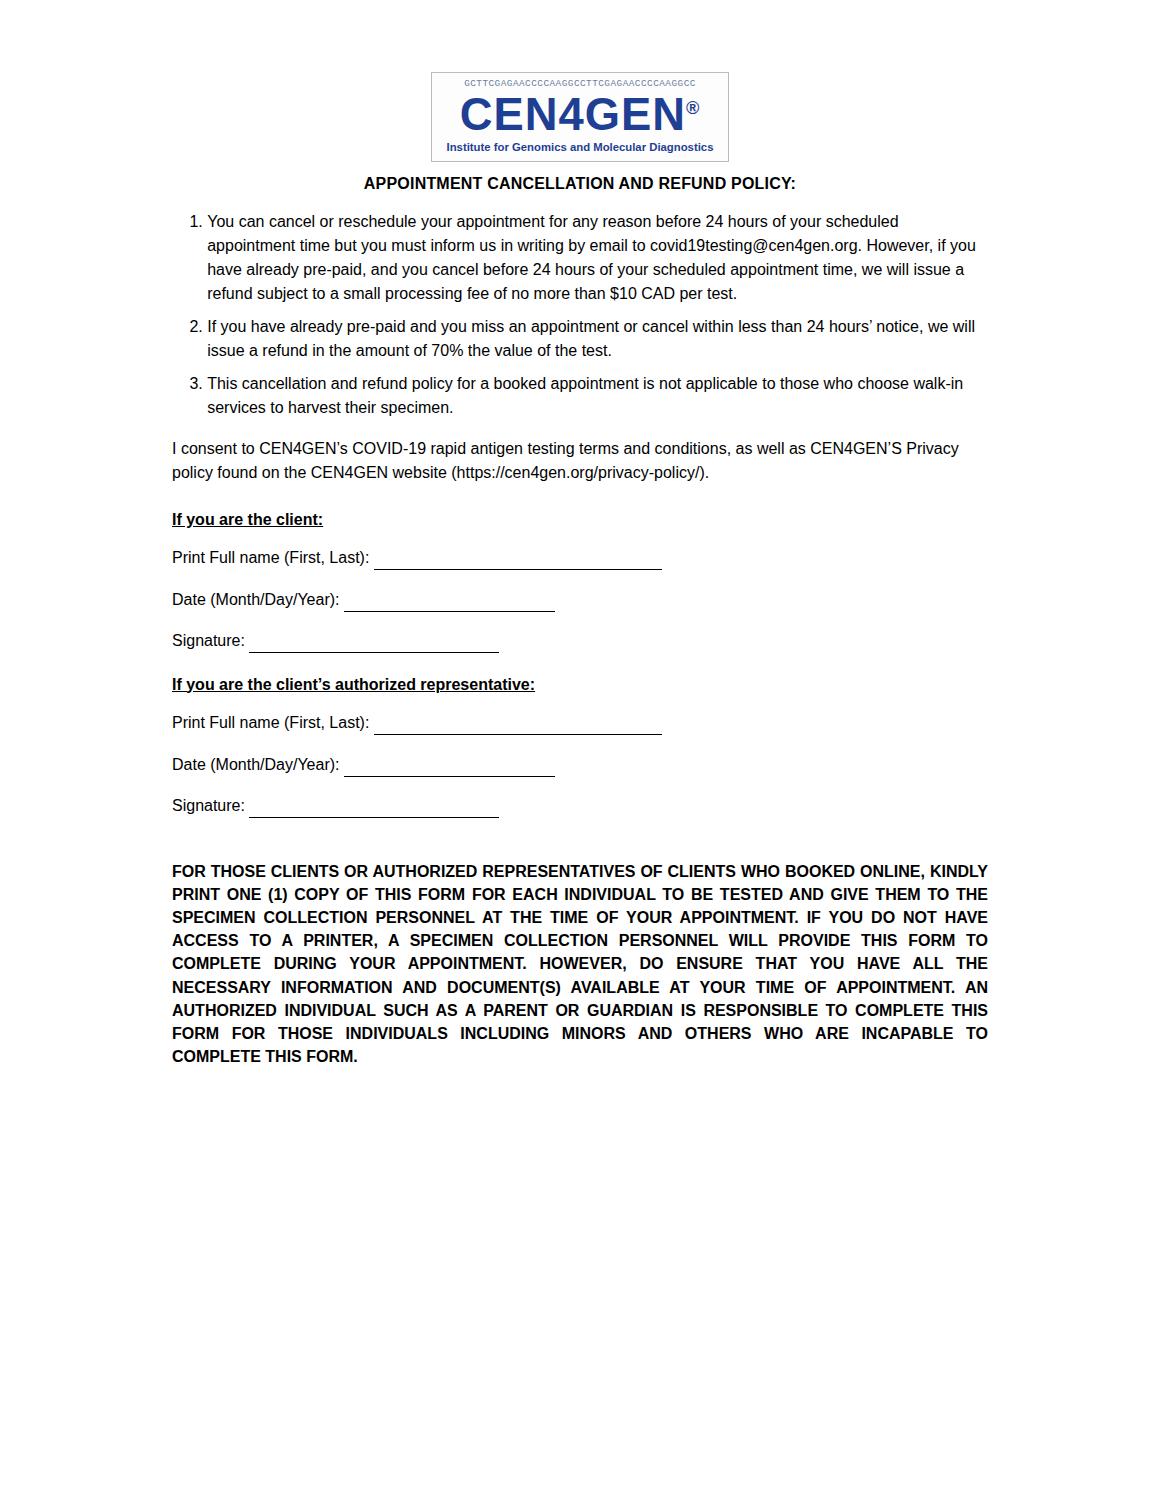GCTTCGAGAACCCCAAGGCCTTCGAGAACCCCAAGGCC
CEN4GEN®
Institute for Genomics and Molecular Diagnostics
APPOINTMENT CANCELLATION AND REFUND POLICY:
You can cancel or reschedule your appointment for any reason before 24 hours of your scheduled appointment time but you must inform us in writing by email to covid19testing@cen4gen.org. However, if you have already pre-paid, and you cancel before 24 hours of your scheduled appointment time, we will issue a refund subject to a small processing fee of no more than $10 CAD per test.
If you have already pre-paid and you miss an appointment or cancel within less than 24 hours’ notice, we will issue a refund in the amount of 70% the value of the test.
This cancellation and refund policy for a booked appointment is not applicable to those who choose walk-in services to harvest their specimen.
I consent to CEN4GEN’s COVID-19 rapid antigen testing terms and conditions, as well as CEN4GEN’S Privacy policy found on the CEN4GEN website (https://cen4gen.org/privacy-policy/).
If you are the client:
Print Full name (First, Last):
Date (Month/Day/Year):
Signature:
If you are the client’s authorized representative:
Print Full name (First, Last):
Date (Month/Day/Year):
Signature:
FOR THOSE CLIENTS OR AUTHORIZED REPRESENTATIVES OF CLIENTS WHO BOOKED ONLINE, KINDLY PRINT ONE (1) COPY OF THIS FORM FOR EACH INDIVIDUAL TO BE TESTED AND GIVE THEM TO THE SPECIMEN COLLECTION PERSONNEL AT THE TIME OF YOUR APPOINTMENT. IF YOU DO NOT HAVE ACCESS TO A PRINTER, A SPECIMEN COLLECTION PERSONNEL WILL PROVIDE THIS FORM TO COMPLETE DURING YOUR APPOINTMENT. HOWEVER, DO ENSURE THAT YOU HAVE ALL THE NECESSARY INFORMATION AND DOCUMENT(S) AVAILABLE AT YOUR TIME OF APPOINTMENT. AN AUTHORIZED INDIVIDUAL SUCH AS A PARENT OR GUARDIAN IS RESPONSIBLE TO COMPLETE THIS FORM FOR THOSE INDIVIDUALS INCLUDING MINORS AND OTHERS WHO ARE INCAPABLE TO COMPLETE THIS FORM.